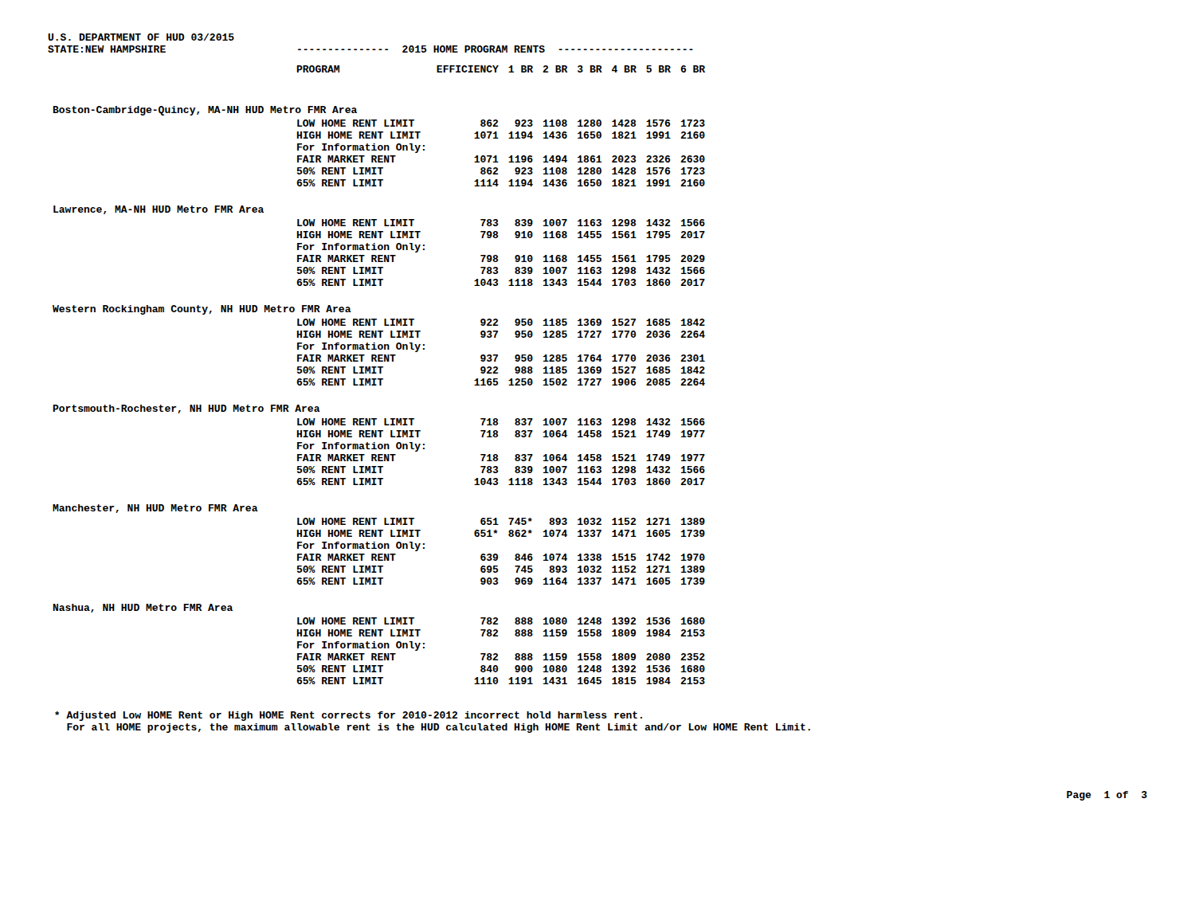U.S. DEPARTMENT OF HUD 03/2015
| STATE:NEW HAMPSHIRE | --------------- 2015 HOME PROGRAM RENTS ---------------------- |
| | PROGRAM | EFFICIENCY | 1 BR | 2 BR | 3 BR | 4 BR | 5 BR | 6 BR |
| Boston-Cambridge-Quincy, MA-NH HUD Metro FMR Area |
| | LOW HOME RENT LIMIT | 862 | 923 | 1108 | 1280 | 1428 | 1576 | 1723 |
| | HIGH HOME RENT LIMIT | 1071 | 1194 | 1436 | 1650 | 1821 | 1991 | 2160 |
| | For Information Only: | | | | | | | |
| | FAIR MARKET RENT | 1071 | 1196 | 1494 | 1861 | 2023 | 2326 | 2630 |
| | 50% RENT LIMIT | 862 | 923 | 1108 | 1280 | 1428 | 1576 | 1723 |
| | 65% RENT LIMIT | 1114 | 1194 | 1436 | 1650 | 1821 | 1991 | 2160 |
| Lawrence, MA-NH HUD Metro FMR Area |
| | LOW HOME RENT LIMIT | 783 | 839 | 1007 | 1163 | 1298 | 1432 | 1566 |
| | HIGH HOME RENT LIMIT | 798 | 910 | 1168 | 1455 | 1561 | 1795 | 2017 |
| | For Information Only: | | | | | | | |
| | FAIR MARKET RENT | 798 | 910 | 1168 | 1455 | 1561 | 1795 | 2029 |
| | 50% RENT LIMIT | 783 | 839 | 1007 | 1163 | 1298 | 1432 | 1566 |
| | 65% RENT LIMIT | 1043 | 1118 | 1343 | 1544 | 1703 | 1860 | 2017 |
| Western Rockingham County, NH HUD Metro FMR Area |
| | LOW HOME RENT LIMIT | 922 | 950 | 1185 | 1369 | 1527 | 1685 | 1842 |
| | HIGH HOME RENT LIMIT | 937 | 950 | 1285 | 1727 | 1770 | 2036 | 2264 |
| | For Information Only: | | | | | | | |
| | FAIR MARKET RENT | 937 | 950 | 1285 | 1764 | 1770 | 2036 | 2301 |
| | 50% RENT LIMIT | 922 | 988 | 1185 | 1369 | 1527 | 1685 | 1842 |
| | 65% RENT LIMIT | 1165 | 1250 | 1502 | 1727 | 1906 | 2085 | 2264 |
| Portsmouth-Rochester, NH HUD Metro FMR Area |
| | LOW HOME RENT LIMIT | 718 | 837 | 1007 | 1163 | 1298 | 1432 | 1566 |
| | HIGH HOME RENT LIMIT | 718 | 837 | 1064 | 1458 | 1521 | 1749 | 1977 |
| | For Information Only: | | | | | | | |
| | FAIR MARKET RENT | 718 | 837 | 1064 | 1458 | 1521 | 1749 | 1977 |
| | 50% RENT LIMIT | 783 | 839 | 1007 | 1163 | 1298 | 1432 | 1566 |
| | 65% RENT LIMIT | 1043 | 1118 | 1343 | 1544 | 1703 | 1860 | 2017 |
| Manchester, NH HUD Metro FMR Area |
| | LOW HOME RENT LIMIT | 651 | 745* | 893 | 1032 | 1152 | 1271 | 1389 |
| | HIGH HOME RENT LIMIT | 651* | 862* | 1074 | 1337 | 1471 | 1605 | 1739 |
| | For Information Only: | | | | | | | |
| | FAIR MARKET RENT | 639 | 846 | 1074 | 1338 | 1515 | 1742 | 1970 |
| | 50% RENT LIMIT | 695 | 745 | 893 | 1032 | 1152 | 1271 | 1389 |
| | 65% RENT LIMIT | 903 | 969 | 1164 | 1337 | 1471 | 1605 | 1739 |
| Nashua, NH HUD Metro FMR Area |
| | LOW HOME RENT LIMIT | 782 | 888 | 1080 | 1248 | 1392 | 1536 | 1680 |
| | HIGH HOME RENT LIMIT | 782 | 888 | 1159 | 1558 | 1809 | 1984 | 2153 |
| | For Information Only: | | | | | | | |
| | FAIR MARKET RENT | 782 | 888 | 1159 | 1558 | 1809 | 2080 | 2352 |
| | 50% RENT LIMIT | 840 | 900 | 1080 | 1248 | 1392 | 1536 | 1680 |
| | 65% RENT LIMIT | 1110 | 1191 | 1431 | 1645 | 1815 | 1984 | 2153 |
* Adjusted Low HOME Rent or High HOME Rent corrects for 2010-2012 incorrect hold harmless rent. For all HOME projects, the maximum allowable rent is the HUD calculated High HOME Rent Limit and/or Low HOME Rent Limit.
Page 1 of 3